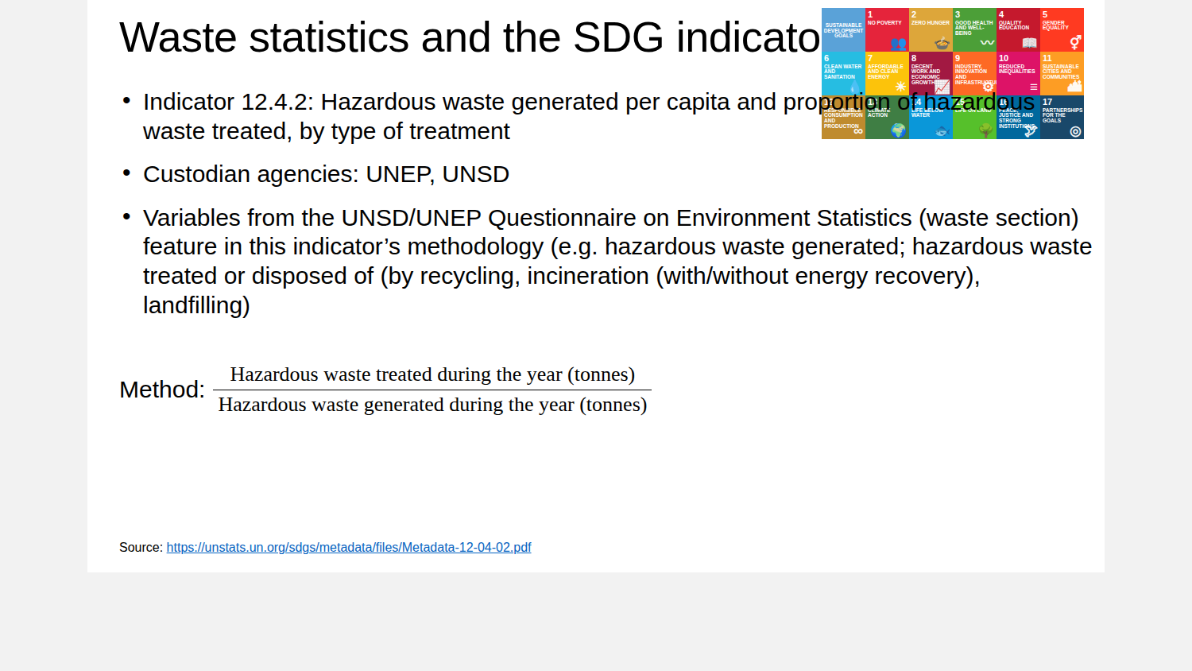Waste statistics and the SDG indicators
SUSTAINABLE DEVELOPMENT GOALS
1 NO POVERTY👥
2 ZERO HUNGER🍲
3 GOOD HEALTH AND WELL-BEING〰
4 QUALITY EDUCATION📖
5 GENDER EQUALITY⚥
6 CLEAN WATER AND SANITATION💧
7 AFFORDABLE AND CLEAN ENERGY☀
8 DECENT WORK AND ECONOMIC GROWTH📈
9 INDUSTRY, INNOVATION AND INFRASTRUCTURE⚙
10 REDUCED INEQUALITIES≡
11 SUSTAINABLE CITIES AND COMMUNITIES🏙
12 RESPONSIBLE CONSUMPTION AND PRODUCTION∞
13 CLIMATE ACTION🌍
14 LIFE BELOW WATER🐟
15 LIFE ON LAND🌳
16 PEACE, JUSTICE AND STRONG INSTITUTIONS🕊
17 PARTNERSHIPS FOR THE GOALS◎
Indicator 12.4.2: Hazardous waste generated per capita and proportion of hazardous waste treated, by type of treatment
Custodian agencies: UNEP, UNSD
Variables from the UNSD/UNEP Questionnaire on Environment Statistics (waste section) feature in this indicator’s methodology (e.g. hazardous waste generated; hazardous waste treated or disposed of (by recycling, incineration (with/without energy recovery), landfilling)
Method: Hazardous waste treated during the year (tonnes) Hazardous waste generated during the year (tonnes)
Source: https://unstats.un.org/sdgs/metadata/files/Metadata-12-04-02.pdf